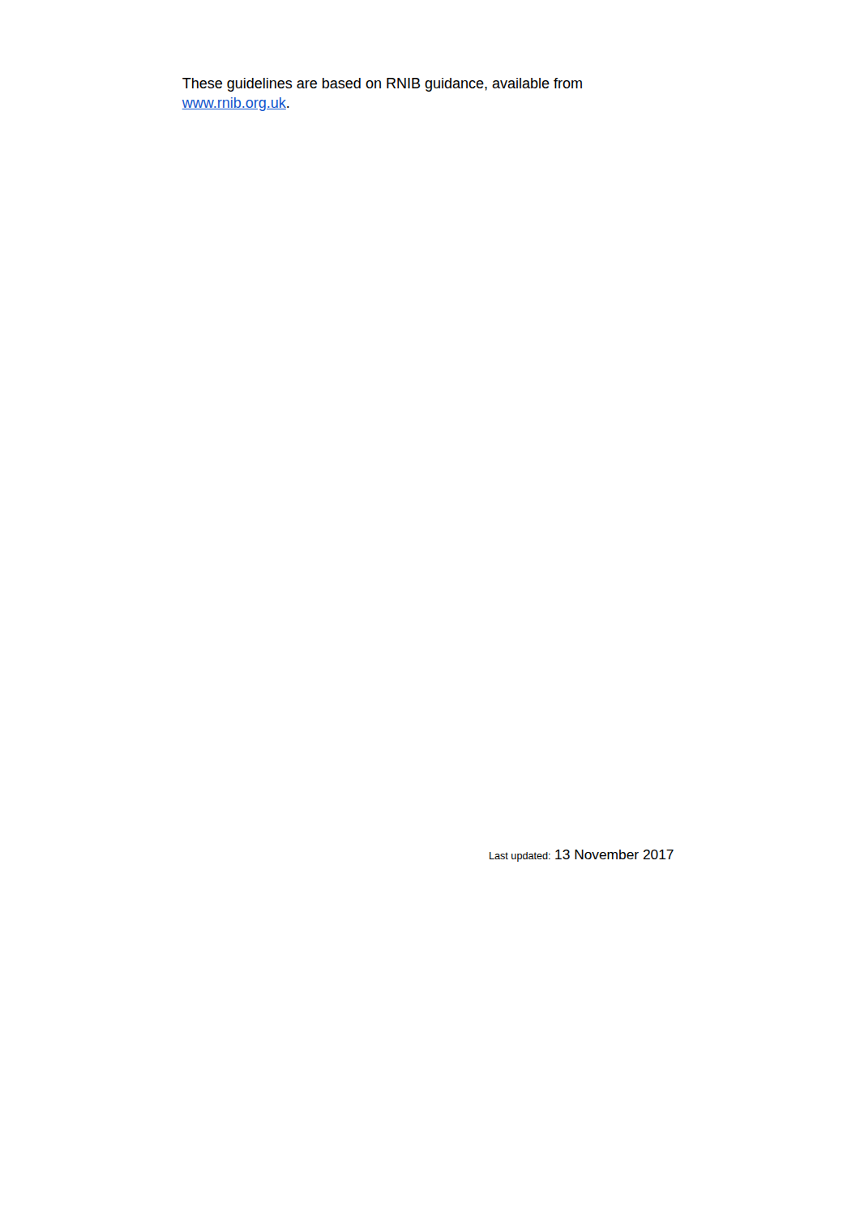These guidelines are based on RNIB guidance, available from www.rnib.org.uk.
Last updated: 13 November 2017